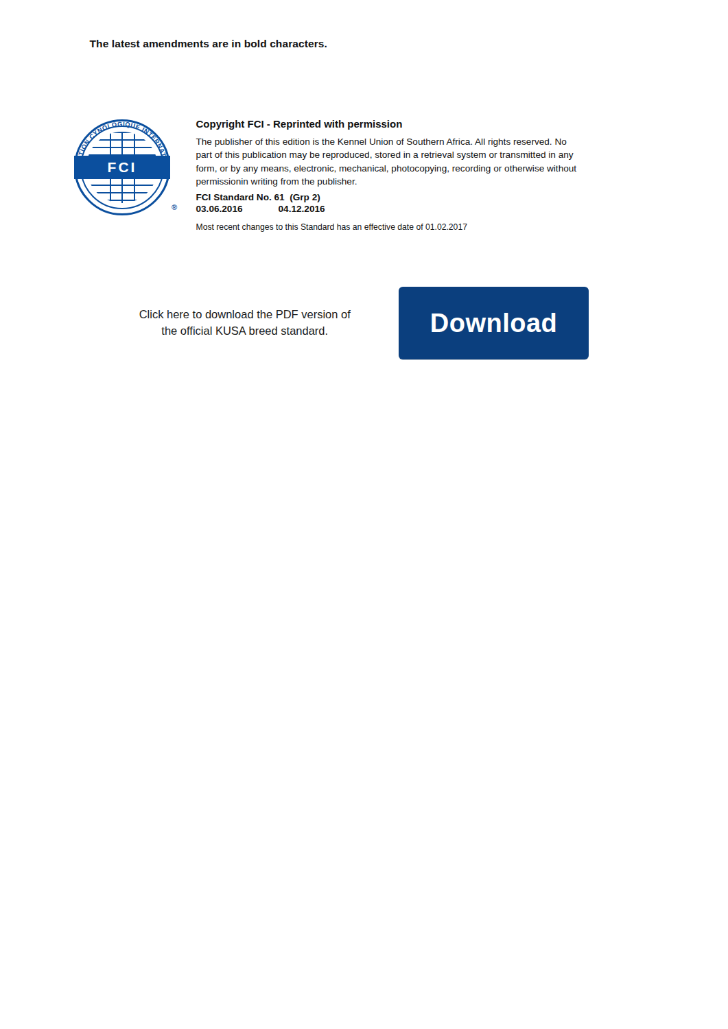The latest amendments are in bold characters.
FCI
FEDERATION CYNOLOGIQUE INTERNATIONALE ®
Copyright FCI - Reprinted with permission
The publisher of this edition is the Kennel Union of Southern Africa. All rights reserved. No part of this publication may be reproduced, stored in a retrieval system or transmitted in any form, or by any means, electronic, mechanical, photocopying, recording or otherwise without permissionin writing from the publisher.
FCI Standard No. 61 (Grp 2)
03.06.2016 04.12.2016
Most recent changes to this Standard has an effective date of 01.02.2017
Click here to download the PDF version of
the official KUSA breed standard.
Download